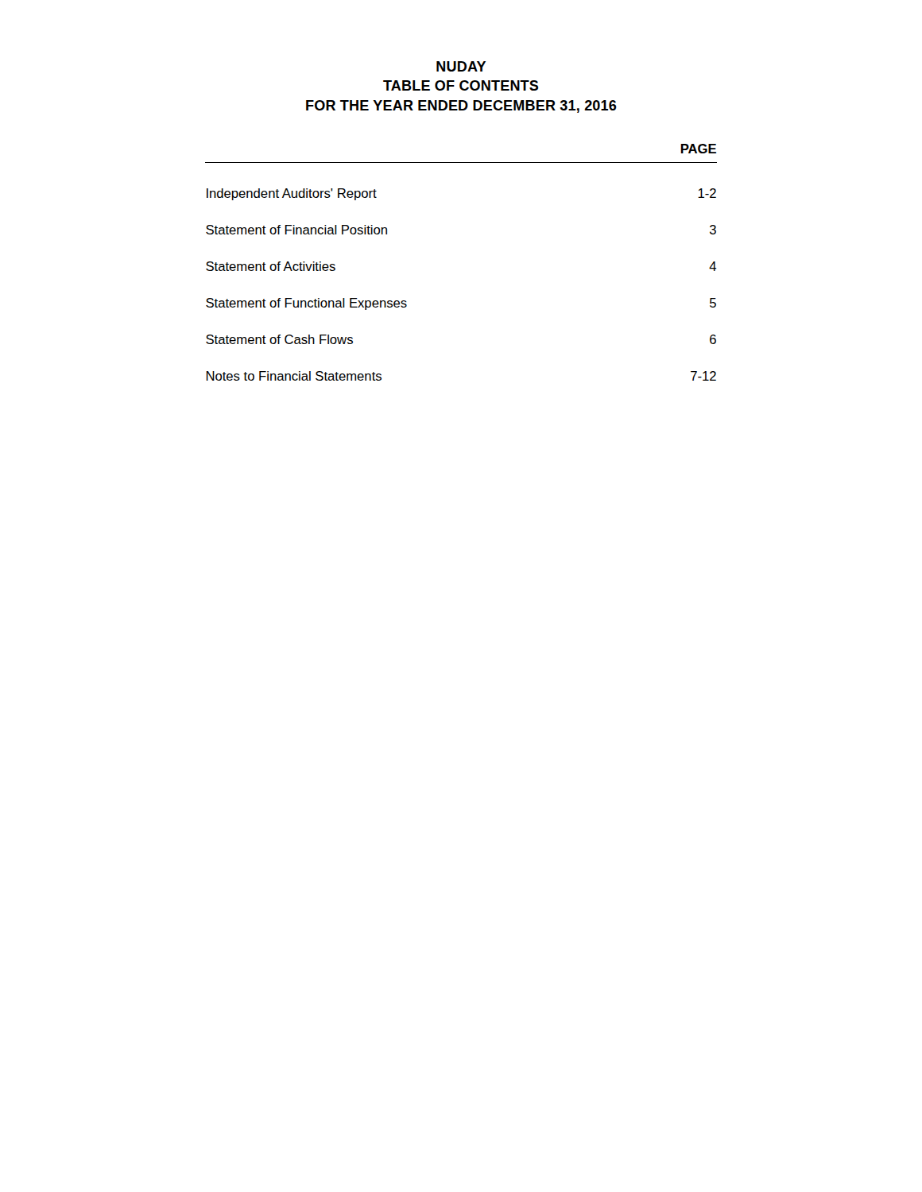NUDAY
TABLE OF CONTENTS
FOR THE YEAR ENDED DECEMBER 31, 2016
| | PAGE |
| --- | --- |
| Independent Auditors' Report | 1-2 |
| Statement of Financial Position | 3 |
| Statement of Activities | 4 |
| Statement of Functional Expenses | 5 |
| Statement of Cash Flows | 6 |
| Notes to Financial Statements | 7-12 |